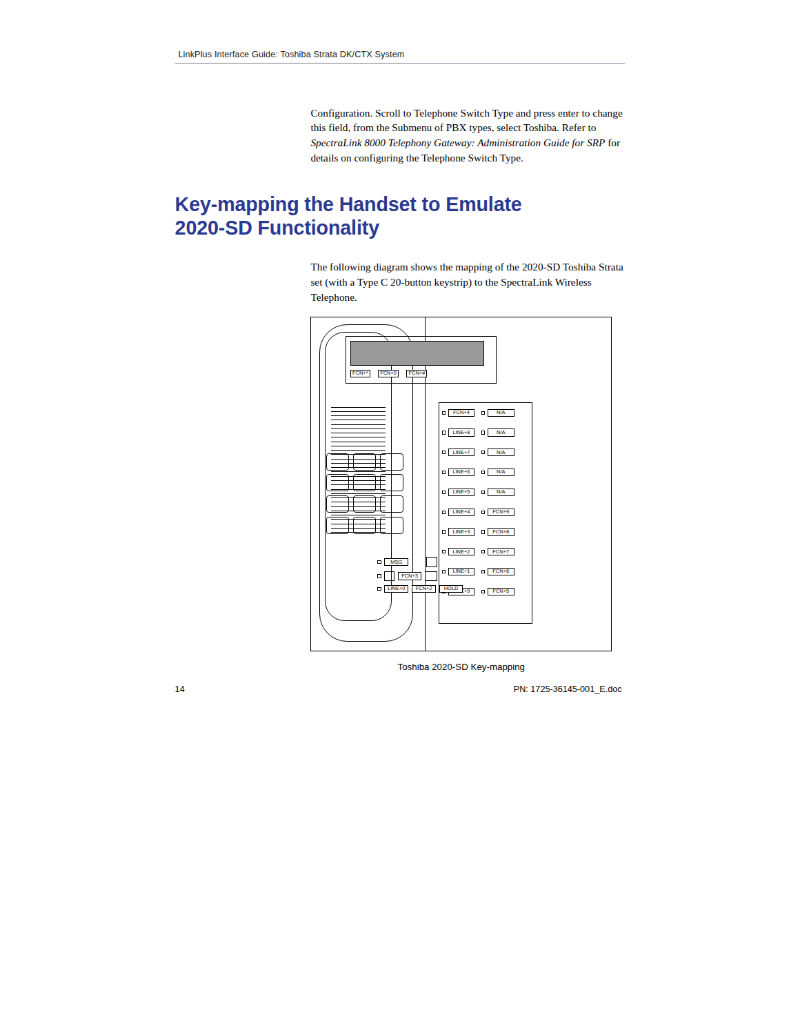LinkPlus Interface Guide: Toshiba Strata DK/CTX System
Configuration. Scroll to Telephone Switch Type and press enter to change this field, from the Submenu of PBX types, select Toshiba. Refer to SpectraLink 8000 Telephony Gateway: Administration Guide for SRP for details on configuring the Telephone Switch Type.
Key-mapping the Handset to Emulate
2020-SD Functionality
The following diagram shows the mapping of the 2020-SD Toshiba Strata set (with a Type C 20-button keystrip) to the SpectraLink Wireless Telephone.
FCN+* FCN+0 FCN+#
FCN+4
N/A
LINE+8
N/A
LINE+7
N/A
LINE+6
N/A
LINE+5
N/A
LINE+4
FCN+9
LINE+3
FCN+8
LINE+2
FCN+7
LINE+1
FCN+6
LINE+9
FCN+5
MSG
FCN+3
LINE+0 FCN+2 HOLD
Toshiba 2020-SD Key-mapping
14
PN: 1725-36145-001_E.doc